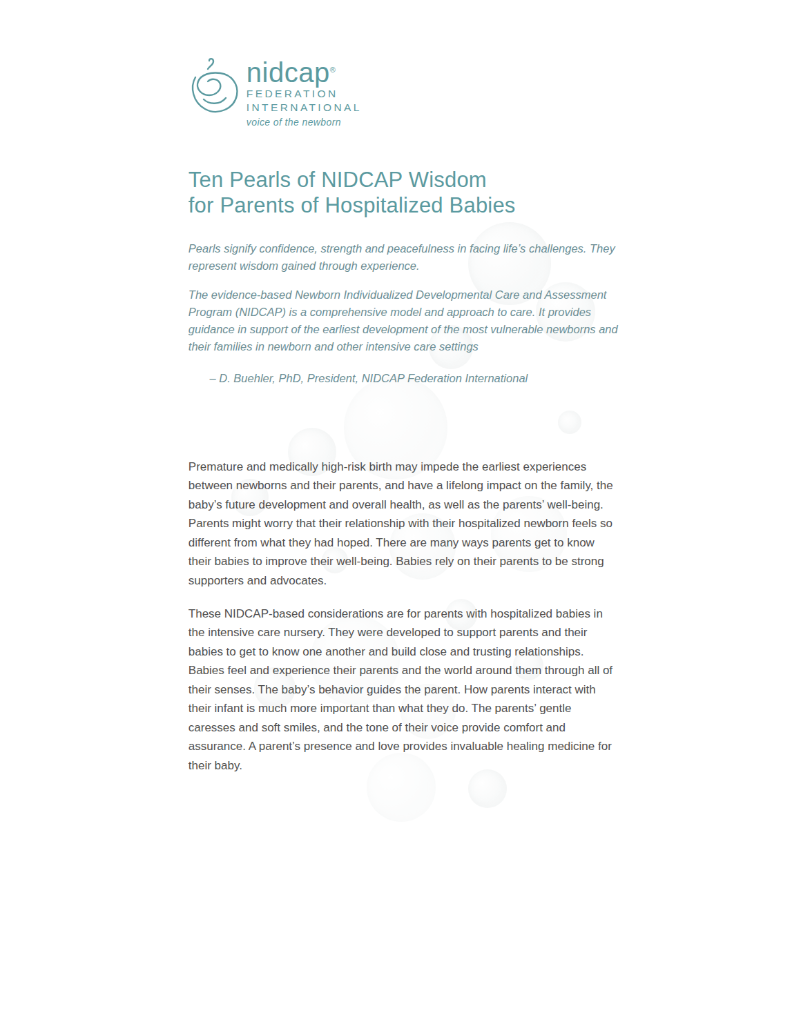nidcap®
Federation
International
voice of the newborn
Ten Pearls of NIDCAP Wisdom
for Parents of Hospitalized Babies
Pearls signify confidence, strength and peacefulness in facing life’s challenges. They represent wisdom gained through experience.
The evidence-based Newborn Individualized Developmental Care and Assessment Program (NIDCAP) is a comprehensive model and approach to care. It provides guidance in support of the earliest development of the most vulnerable newborns and their families in newborn and other intensive care settings
– D. Buehler, PhD, President, NIDCAP Federation International
Premature and medically high-risk birth may impede the earliest experiences between newborns and their parents, and have a lifelong impact on the family, the baby’s future development and overall health, as well as the parents’ well-being. Parents might worry that their relationship with their hospitalized newborn feels so different from what they had hoped. There are many ways parents get to know their babies to improve their well-being. Babies rely on their parents to be strong supporters and advocates.
These NIDCAP-based considerations are for parents with hospitalized babies in the intensive care nursery. They were developed to support parents and their babies to get to know one another and build close and trusting relationships. Babies feel and experience their parents and the world around them through all of their senses. The baby’s behavior guides the parent. How parents interact with their infant is much more important than what they do. The parents’ gentle caresses and soft smiles, and the tone of their voice provide comfort and assurance. A parent’s presence and love provides invaluable healing medicine for their baby.